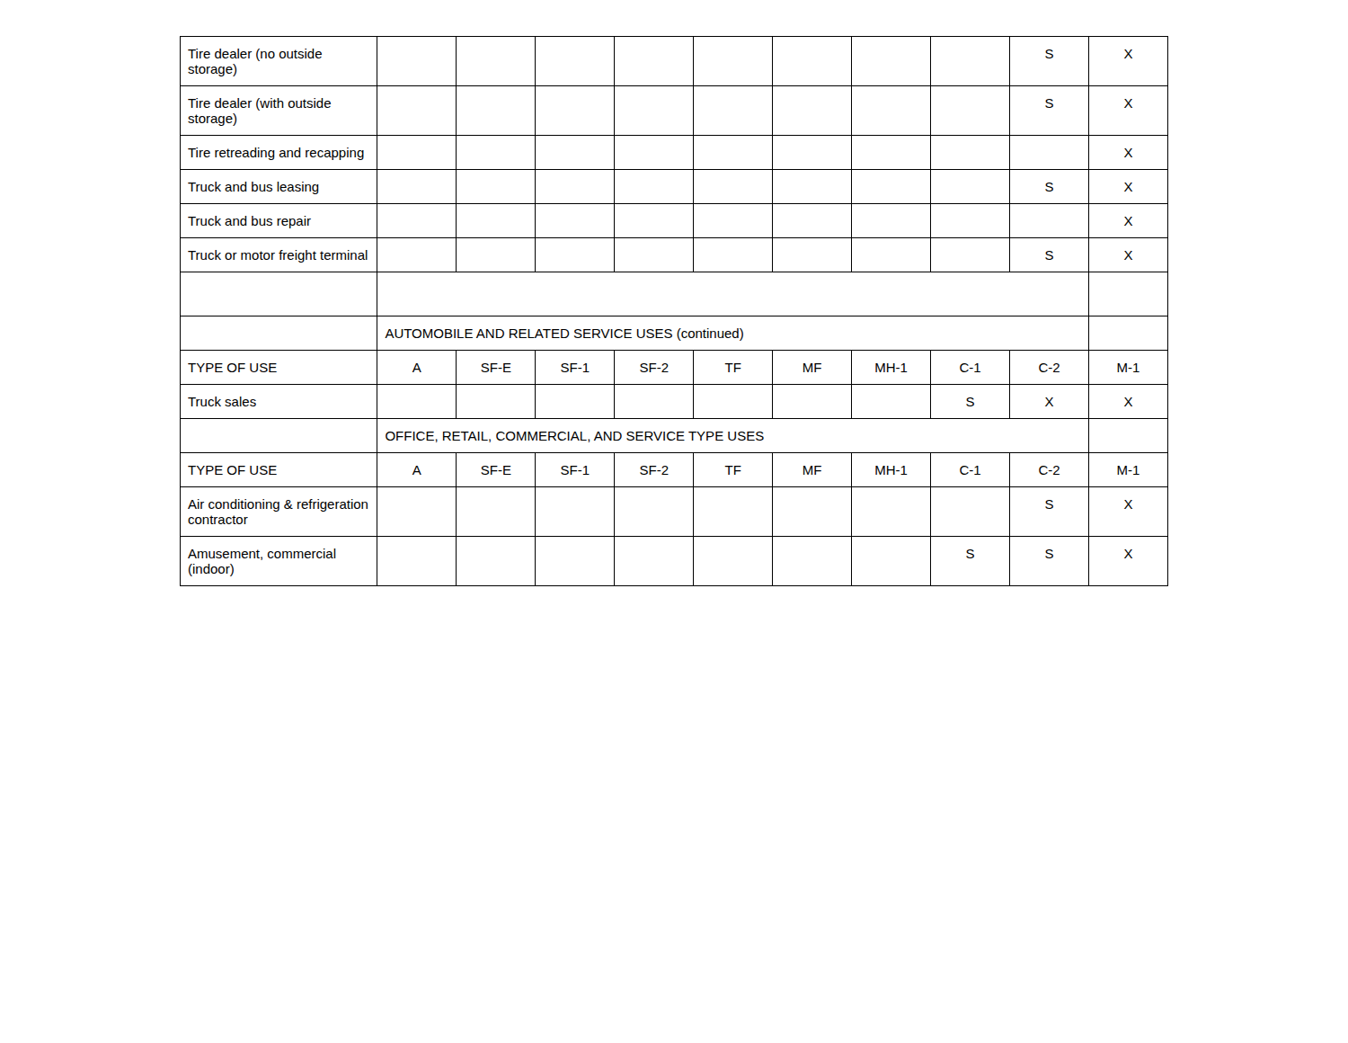| Tire dealer (no outside storage) | | | | | | | | | S | X |
| Tire dealer (with outside storage) | | | | | | | | | S | X |
| Tire retreading and recapping | | | | | | | | | | X |
| Truck and bus leasing | | | | | | | | | S | X |
| Truck and bus repair | | | | | | | | | | X |
| Truck or motor freight terminal | | | | | | | | | S | X |
| | AUTOMOBILE AND RELATED SERVICE USES (continued) | |
| TYPE OF USE | A | SF-E | SF-1 | SF-2 | TF | MF | MH-1 | C-1 | C-2 | M-1 |
| Truck sales | | | | | | | | S | X | X |
| | OFFICE, RETAIL, COMMERCIAL, AND SERVICE TYPE USES | |
| TYPE OF USE | A | SF-E | SF-1 | SF-2 | TF | MF | MH-1 | C-1 | C-2 | M-1 |
| Air conditioning & refrigeration contractor | | | | | | | | | S | X |
| Amusement, commercial (indoor) | | | | | | | | S | S | X |